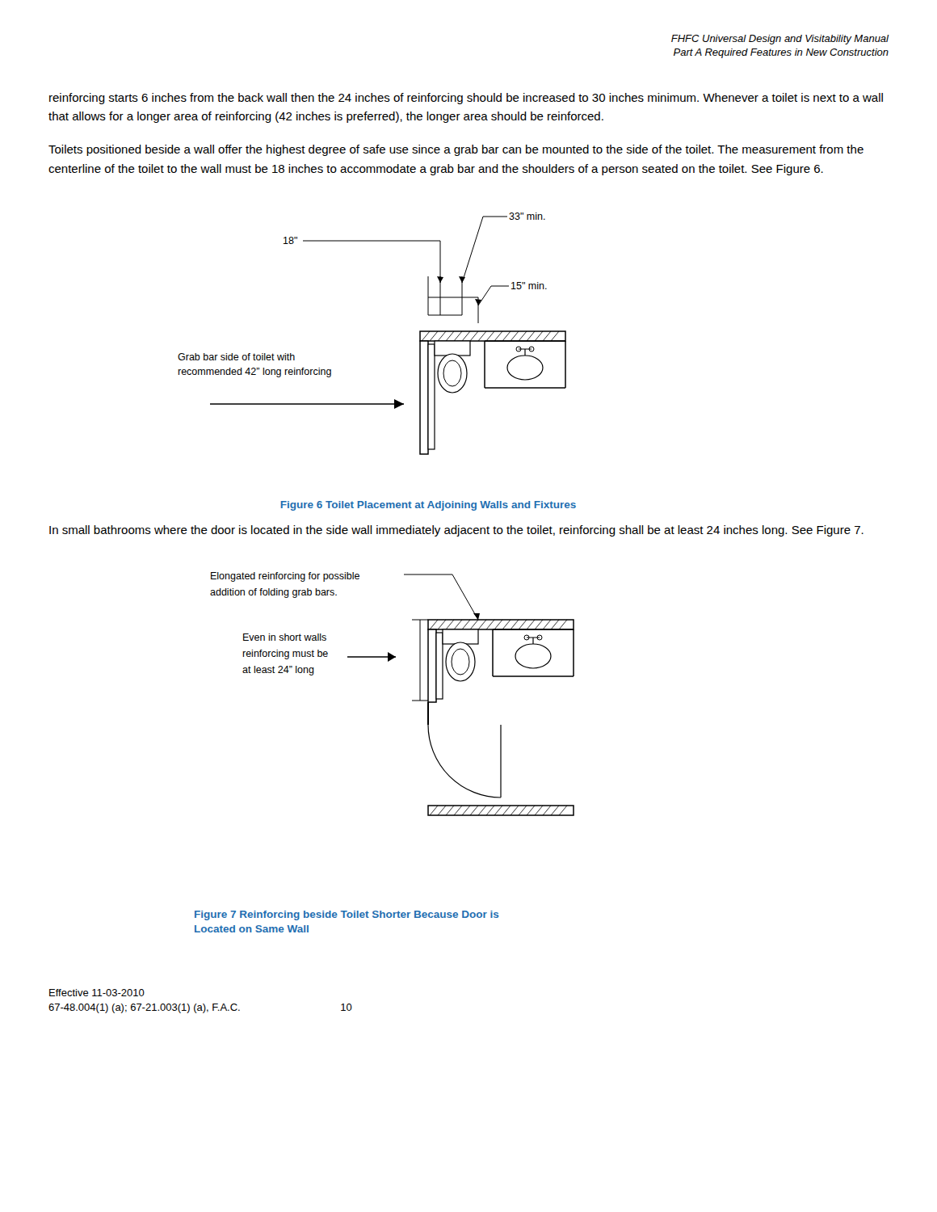FHFC Universal Design and Visitability Manual
Part A Required Features in New Construction
reinforcing starts 6 inches from the back wall then the 24 inches of reinforcing should be increased to 30 inches minimum. Whenever a toilet is next to a wall that allows for a longer area of reinforcing (42 inches is preferred), the longer area should be reinforced.
Toilets positioned beside a wall offer the highest degree of safe use since a grab bar can be mounted to the side of the toilet. The measurement from the centerline of the toilet to the wall must be 18 inches to accommodate a grab bar and the shoulders of a person seated on the toilet. See Figure 6.
33" min. 18" 15" min. Grab bar side of toilet with recommended 42” long reinforcing
Figure 6 Toilet Placement at Adjoining Walls and Fixtures
In small bathrooms where the door is located in the side wall immediately adjacent to the toilet, reinforcing shall be at least 24 inches long. See Figure 7.
Elongated reinforcing for possible addition of folding grab bars. Even in short walls reinforcing must be at least 24” long
Figure 7 Reinforcing beside Toilet Shorter Because Door is Located on Same Wall
Effective 11-03-2010
67-48.004(1) (a); 67-21.003(1) (a), F.A.C. 10